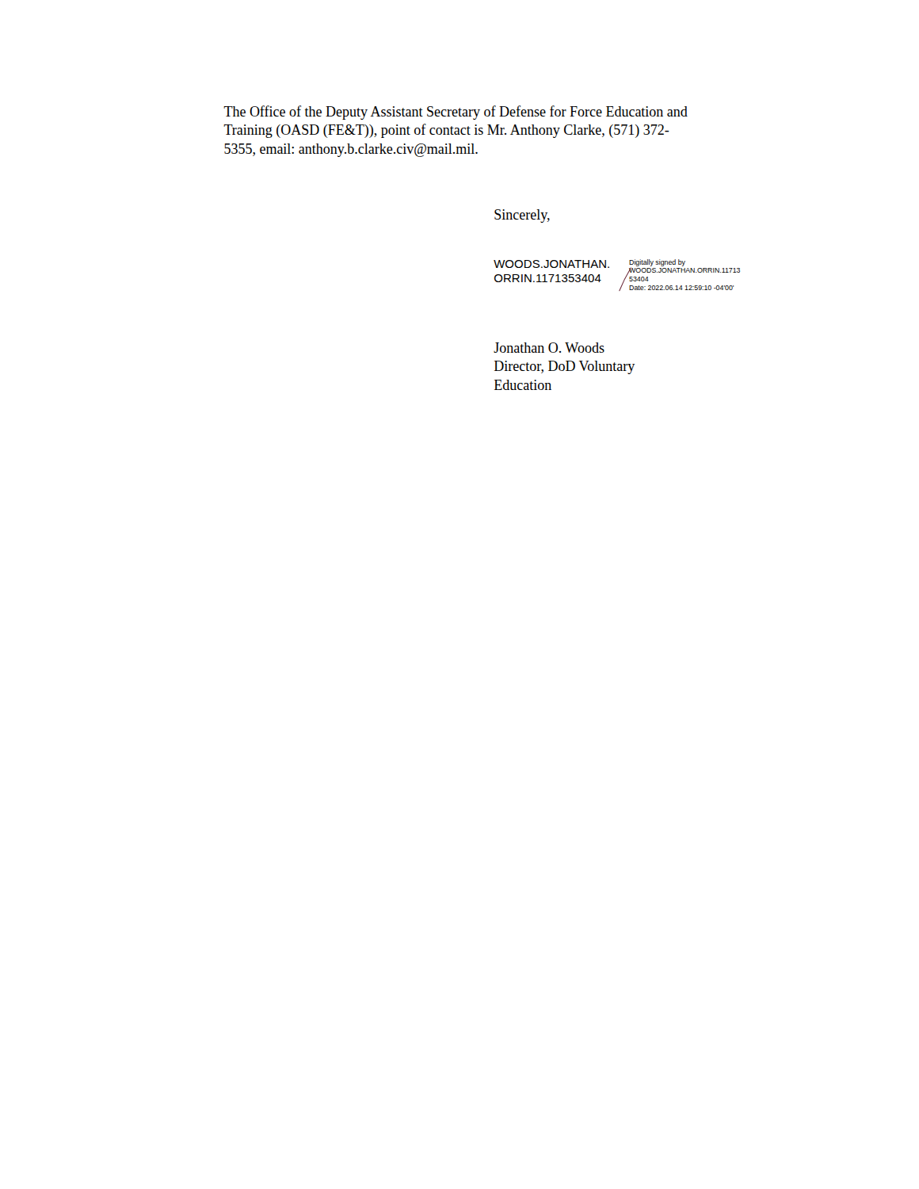The Office of the Deputy Assistant Secretary of Defense for Force Education and Training (OASD (FE&T)), point of contact is Mr. Anthony Clarke, (571) 372-5355, email: anthony.b.clarke.civ@mail.mil.
Sincerely,
WOODS.JONATHAN.
ORRIN.1171353404
Digitally signed by
WOODS.JONATHAN.ORRIN.11713
53404
Date: 2022.06.14 12:59:10 -04'00'
Jonathan O. Woods
Director, DoD Voluntary Education